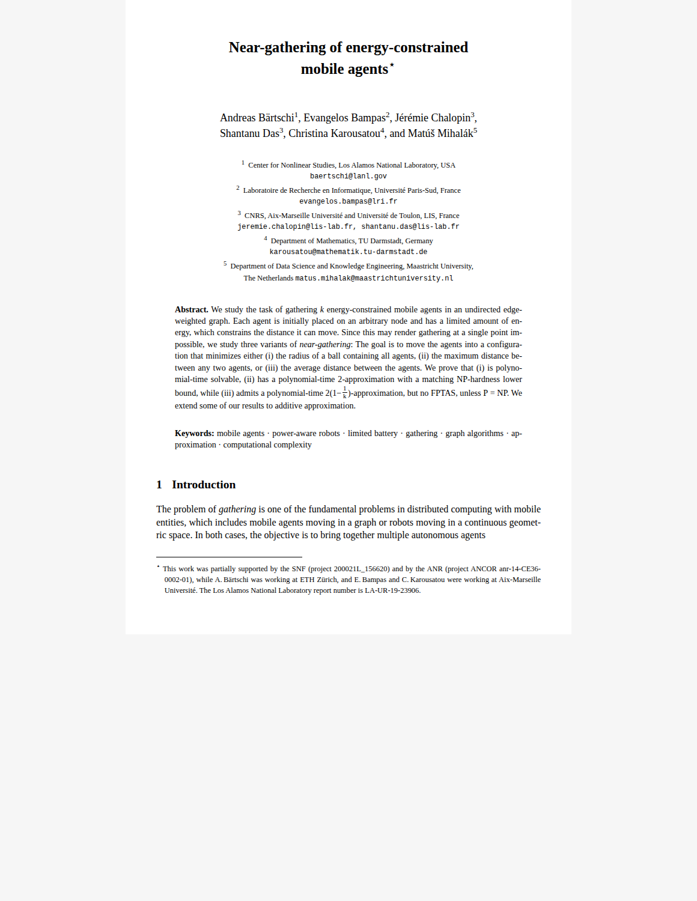Near-gathering of energy-constrained
mobile agents⋆
Andreas Bärtschi1, Evangelos Bampas2, Jérémie Chalopin3,
Shantanu Das3, Christina Karousatou4, and Matúš Mihalák5
1 Center for Nonlinear Studies, Los Alamos National Laboratory, USA
baertschi@lanl.gov
2 Laboratoire de Recherche en Informatique, Université Paris-Sud, France
evangelos.bampas@lri.fr
3 CNRS, Aix-Marseille Université and Université de Toulon, LIS, France
jeremie.chalopin@lis-lab.fr, shantanu.das@lis-lab.fr
4 Department of Mathematics, TU Darmstadt, Germany
karousatou@mathematik.tu-darmstadt.de
5 Department of Data Science and Knowledge Engineering, Maastricht University,
The Netherlands matus.mihalak@maastrichtuniversity.nl
Abstract. We study the task of gathering k energy-constrained mobile agents in an undirected edge-weighted graph. Each agent is initially placed on an arbitrary node and has a limited amount of energy, which constrains the distance it can move. Since this may render gathering at a single point impossible, we study three variants of near-gathering: The goal is to move the agents into a configuration that minimizes either (i) the radius of a ball containing all agents, (ii) the maximum distance between any two agents, or (iii) the average distance between the agents. We prove that (i) is polynomial-time solvable, (ii) has a polynomial-time 2-approximation with a matching NP-hardness lower bound, while (iii) admits a polynomial-time 2(1−1 k)-approximation, but no FPTAS, unless P = NP. We extend some of our results to additive approximation.
Keywords: mobile agents · power-aware robots · limited battery · gathering · graph algorithms · approximation · computational complexity
1 Introduction
The problem of gathering is one of the fundamental problems in distributed computing with mobile entities, which includes mobile agents moving in a graph or robots moving in a continuous geometric space. In both cases, the objective is to bring together multiple autonomous agents
⋆ This work was partially supported by the SNF (project 200021L_156620) and by the ANR (project ANCOR anr-14-CE36-0002-01), while A. Bärtschi was working at ETH Zürich, and E. Bampas and C. Karousatou were working at Aix-Marseille Université. The Los Alamos National Laboratory report number is LA-UR-19-23906.